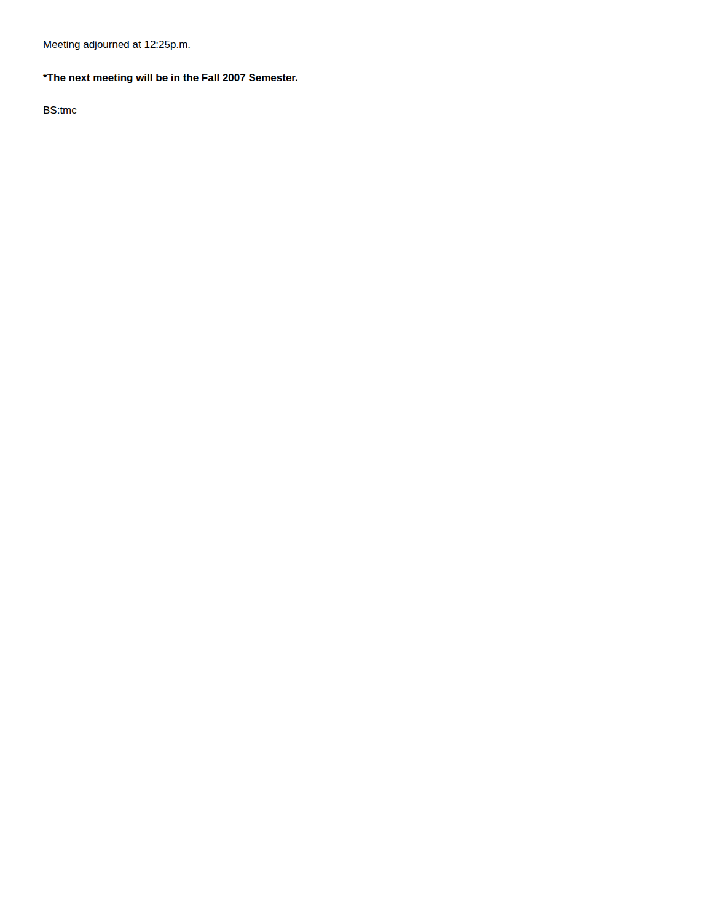Meeting adjourned at 12:25p.m.
*The next meeting will be in the Fall 2007 Semester.
BS:tmc